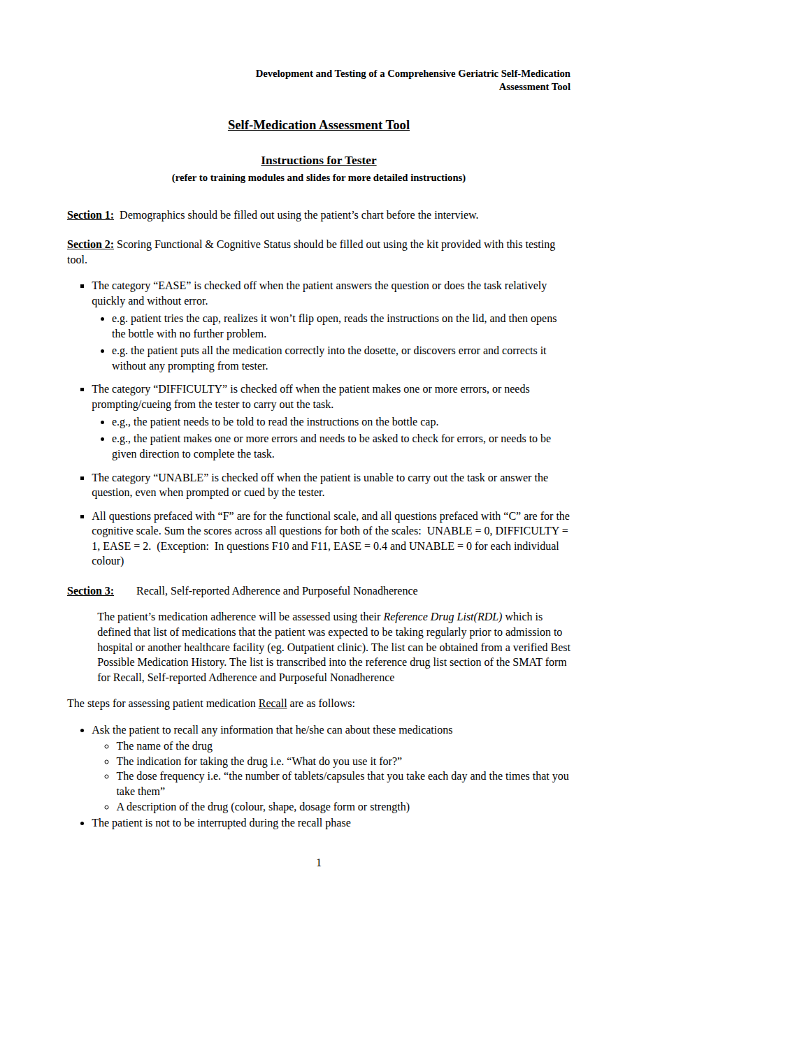Development and Testing of a Comprehensive Geriatric Self-Medication
Assessment Tool
Self-Medication Assessment Tool
Instructions for Tester
(refer to training modules and slides for more detailed instructions)
Section 1: Demographics should be filled out using the patient’s chart before the interview.
Section 2: Scoring Functional & Cognitive Status should be filled out using the kit provided with this testing tool.
The category “EASE” is checked off when the patient answers the question or does the task relatively quickly and without error.
e.g. patient tries the cap, realizes it won’t flip open, reads the instructions on the lid, and then opens the bottle with no further problem.
e.g. the patient puts all the medication correctly into the dosette, or discovers error and corrects it without any prompting from tester.
The category “DIFFICULTY” is checked off when the patient makes one or more errors, or needs prompting/cueing from the tester to carry out the task.
e.g., the patient needs to be told to read the instructions on the bottle cap.
e.g., the patient makes one or more errors and needs to be asked to check for errors, or needs to be given direction to complete the task.
The category “UNABLE” is checked off when the patient is unable to carry out the task or answer the question, even when prompted or cued by the tester.
All questions prefaced with “F” are for the functional scale, and all questions prefaced with “C” are for the cognitive scale. Sum the scores across all questions for both of the scales: UNABLE = 0, DIFFICULTY = 1, EASE = 2. (Exception: In questions F10 and F11, EASE = 0.4 and UNABLE = 0 for each individual colour)
Section 3: Recall, Self-reported Adherence and Purposeful Nonadherence
The patient’s medication adherence will be assessed using their Reference Drug List(RDL) which is defined that list of medications that the patient was expected to be taking regularly prior to admission to hospital or another healthcare facility (eg. Outpatient clinic). The list can be obtained from a verified Best Possible Medication History. The list is transcribed into the reference drug list section of the SMAT form for Recall, Self-reported Adherence and Purposeful Nonadherence
The steps for assessing patient medication Recall are as follows:
Ask the patient to recall any information that he/she can about these medications
The name of the drug
The indication for taking the drug i.e. “What do you use it for?”
The dose frequency i.e. “the number of tablets/capsules that you take each day and the times that you take them”
A description of the drug (colour, shape, dosage form or strength)
The patient is not to be interrupted during the recall phase
1